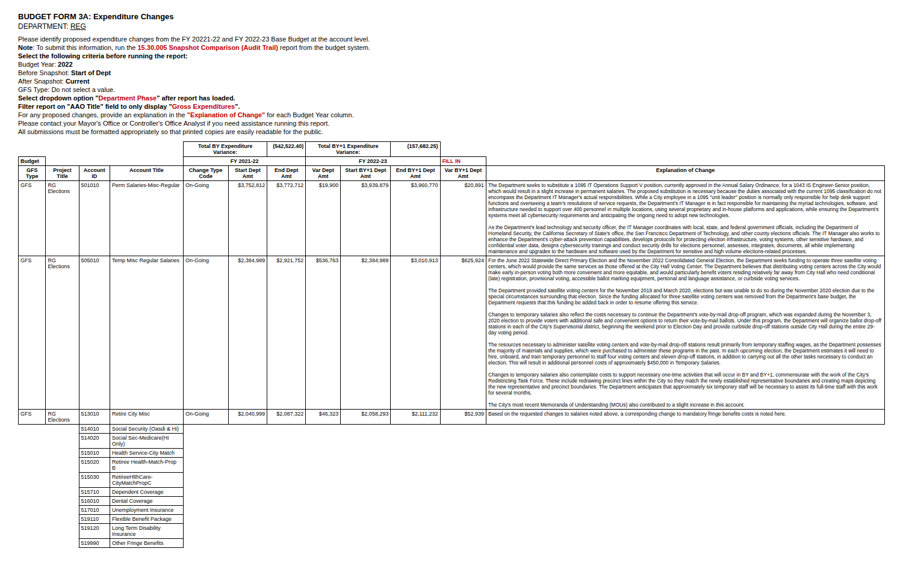BUDGET FORM 3A: Expenditure Changes
DEPARTMENT: REG
Please identify proposed expenditure changes from the FY 20221-22 and FY 2022-23 Base Budget at the account level.
Note: To submit this information, run the 15.30.005 Snapshot Comparison (Audit Trail) report from the budget system.
Select the following criteria before running the report:
Budget Year: 2022
Before Snapshot: Start of Dept
After Snapshot: Current
GFS Type: Do not select a value.
Select dropdown option "Department Phase" after report has loaded.
Filter report on "AAO Title" field to only display "Gross Expenditures".
For any proposed changes, provide an explanation in the "Explanation of Change" for each Budget Year column.
Please contact your Mayor's Office or Controller's Office Analyst if you need assistance running this report.
All submissions must be formatted appropriately so that printed copies are easily readable for the public.
| | Total BY Expenditure Variance: | (542,522.40) | Total BY+1 Expenditure Variance: | (157,682.25) | |
| Budget | | | | FY 2021-22 | FY 2022-23 | FILL IN |
| GFS Type | Project Title | Account ID | Account Title | Change Type Code | Start Dept Amt | End Dept Amt | Var Dept Amt | Start BY+1 Dept Amt | End BY+1 Dept Amt | Var BY+1 Dept Amt | Explanation of Change |
| GFS | RG Elections | 501010 | Perm Salaries-Misc-Regular | On-Going | $3,752,812 | $3,772,712 | $19,900 | $3,939,879 | $3,960,770 | $20,891 | The Department seeks to substitute a 1095 IT Operations Support V position, currently approved in the Annual Salary Ordinance, for a 1043 IS Engineer-Senior position, which would result in a slight increase in permanent salaries. The proposed substitution is necessary because the duties associated with the current 1095 classification do not encompass the Department IT Manager's actual responsibilities. While a City employee in a 1095 "unit leader" position is normally only responsible for help desk support functions and overseeing a team's resolutions of service requests, the Department's IT Manager is in fact responsible for maintaining the myriad technologies, software, and infrastructure needed to support over 400 personnel in multiple locations, using several proprietary and in-house platforms and applications, while ensuring the Department's systems meet all cybersecurity requirements and anticipating the ongoing need to adopt new technologies. As the Department's lead technology and security officer, the IT Manager coordinates with local, state, and federal government officials, including the Department of Homeland Security, the California Secretary of State's office, the San Francisco Department of Technology, and other county elections officials. The IT Manager also works to enhance the Department's cyber-attack prevention capabilities, develops protocols for protecting election infrastructure, voting systems, other sensitive hardware, and confidential voter data, designs cybersecurity trainings and conduct security drills for elections personnel, assesses, integrates, documents, all while implementing maintenance and upgrades to the hardware and software used by the Department for sensitive and high volume elections-related processes. |
| GFS | RG Elections | 505010 | Temp Misc Regular Salaries | On-Going | $2,384,989 | $2,921,752 | $536,763 | $2,384,989 | $3,010,913 | $625,924 | For the June 2022 Statewide Direct Primary Election and the November 2022 Consolidated General Election, the Department seeks funding to operate three satellite voting centers, which would provide the same services as those offered at the City Hall Voting Center. The Department believes that distributing voting centers across the City would make early in-person voting both more convenient and more equitable, and would particularly benefit voters residing relatively far away from City Hall who need conditional (late) registration, provisional voting, accessible ballot marking equipment, personal and language assistance, or curbside voting services. The Department provided satellite voting centers for the November 2019 and March 2020, elections but was unable to do so during the November 2020 election due to the special circumstances surrounding that election. Since the funding allocated for three satellite voting centers was removed from the Department's base budget, the Department requests that this funding be added back in order to resume offering this service. Changes to temporary salaries also reflect the costs necessary to continue the Department's vote-by-mail drop-off program, which was expanded during the November 3, 2020 election to provide voters with additional safe and convenient options to return their vote-by-mail ballots. Under this program, the Department will organize ballot drop-off stations in each of the City's Supervisorial district, beginning the weekend prior to Election Day and provide curbside drop-off stations outside City Hall during the entire 29-day voting period. The resources necessary to administer satellite voting centers and vote-by-mail drop-off stations result primarily from temporary staffing wages, as the Department possesses the majority of materials and supplies, which were purchased to administer these programs in the past. In each upcoming election, the Department estimates it will need to hire, onboard, and train temporary personnel to staff four voting centers and eleven drop-off stations, in addition to carrying out all the other tasks necessary to conduct an election. This will result in additional personnel costs of approximately $450,000 in Temporary Salaries. Changes to temporary salaries also contemplate costs to support necessary one-time activities that will occur in BY and BY+1, commensurate with the work of the City's Redistricting Task Force. These include redrawing precinct lines within the City so they match the newly established representative boundaries and creating maps depicting the new representative and precinct boundaries. The Department anticipates that approximately six temporary staff will be necessary to assist its full-time staff with this work for several months. The City's most recent Memoranda of Understanding (MOUs) also contributed to a slight increase in this account. |
| GFS | RG Elections | 513010 | Retire City Misc | On-Going | $2,040,999 | $2,087,322 | $46,323 | $2,058,293 | $2,111,232 | $52,939 | Based on the requested changes to salaries noted above, a corresponding change to mandatory fringe benefits costs is noted here. |
| | | 514010 | Social Security (Oasdi & Hi) | | | | | | | | |
| | | 514020 | Social Sec-Medicare(HI Only) | | | | | | | | |
| | | 515010 | Health Service-City Match | | | | | | | | |
| | | 515020 | Retiree Health-Match-Prop B | | | | | | | | |
| | | 515030 | RetireeHlthCare-CityMatchPropC | | | | | | | | |
| | | 515710 | Dependent Coverage | | | | | | | | |
| | | 516010 | Dental Coverage | | | | | | | | |
| | | 517010 | Unemployment Insurance | | | | | | | | |
| | | 519110 | Flexible Benefit Package | | | | | | | | |
| | | 519120 | Long Term Disability Insurance | | | | | | | | |
| | | 519990 | Other Fringe Benefits | | | | | | | | |